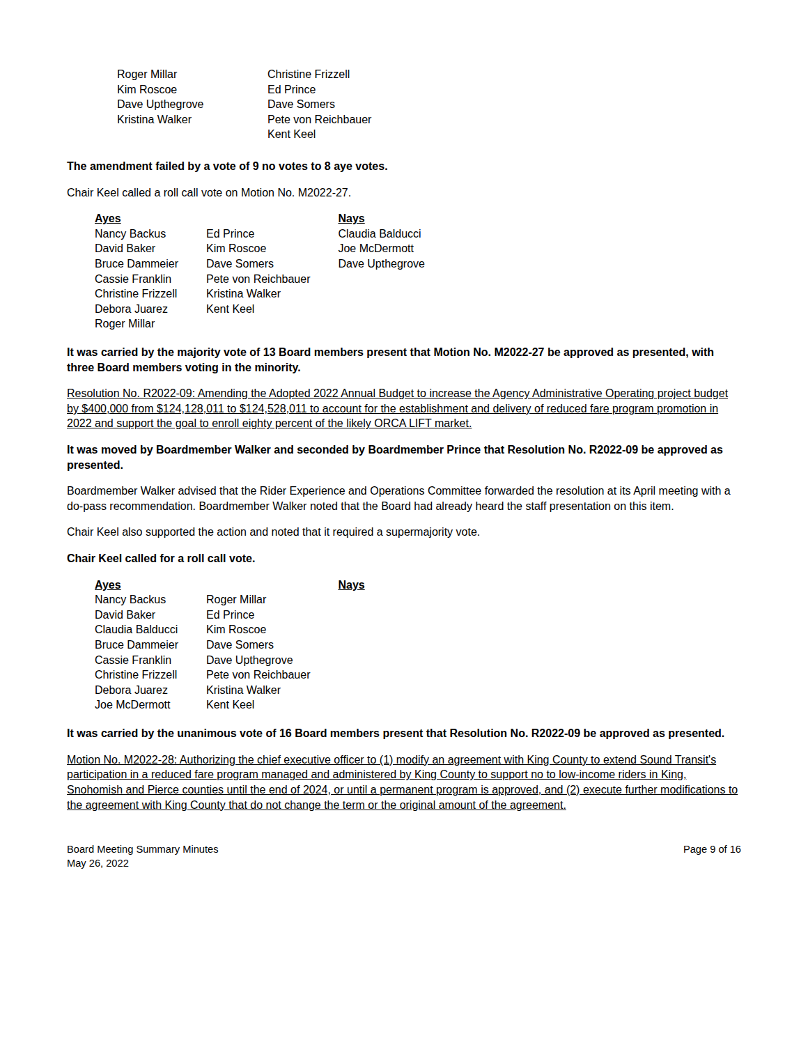Roger Millar
Kim Roscoe
Dave Upthegrove
Kristina Walker
Christine Frizzell
Ed Prince
Dave Somers
Pete von Reichbauer
Kent Keel
The amendment failed by a vote of 9 no votes to 8 aye votes.
Chair Keel called a roll call vote on Motion No. M2022-27.
| Ayes Nancy Backus David Baker Bruce Dammeier Cassie Franklin Christine Frizzell Debora Juarez Roger Millar | Ed Prince Kim Roscoe Dave Somers Pete von Reichbauer Kristina Walker Kent Keel | Nays Claudia Balducci Joe McDermott Dave Upthegrove |
It was carried by the majority vote of 13 Board members present that Motion No. M2022-27 be approved as presented, with three Board members voting in the minority.
Resolution No. R2022-09: Amending the Adopted 2022 Annual Budget to increase the Agency Administrative Operating project budget by $400,000 from $124,128,011 to $124,528,011 to account for the establishment and delivery of reduced fare program promotion in 2022 and support the goal to enroll eighty percent of the likely ORCA LIFT market.
It was moved by Boardmember Walker and seconded by Boardmember Prince that Resolution No. R2022-09 be approved as presented.
Boardmember Walker advised that the Rider Experience and Operations Committee forwarded the resolution at its April meeting with a do-pass recommendation. Boardmember Walker noted that the Board had already heard the staff presentation on this item.
Chair Keel also supported the action and noted that it required a supermajority vote.
Chair Keel called for a roll call vote.
| Ayes Nancy Backus David Baker Claudia Balducci Bruce Dammeier Cassie Franklin Christine Frizzell Debora Juarez Joe McDermott | Roger Millar Ed Prince Kim Roscoe Dave Somers Dave Upthegrove Pete von Reichbauer Kristina Walker Kent Keel | Nays |
It was carried by the unanimous vote of 16 Board members present that Resolution No. R2022-09 be approved as presented.
Motion No. M2022-28: Authorizing the chief executive officer to (1) modify an agreement with King County to extend Sound Transit's participation in a reduced fare program managed and administered by King County to support no to low-income riders in King, Snohomish and Pierce counties until the end of 2024, or until a permanent program is approved, and (2) execute further modifications to the agreement with King County that do not change the term or the original amount of the agreement.
Board Meeting Summary Minutes
May 26, 2022
Page 9 of 16